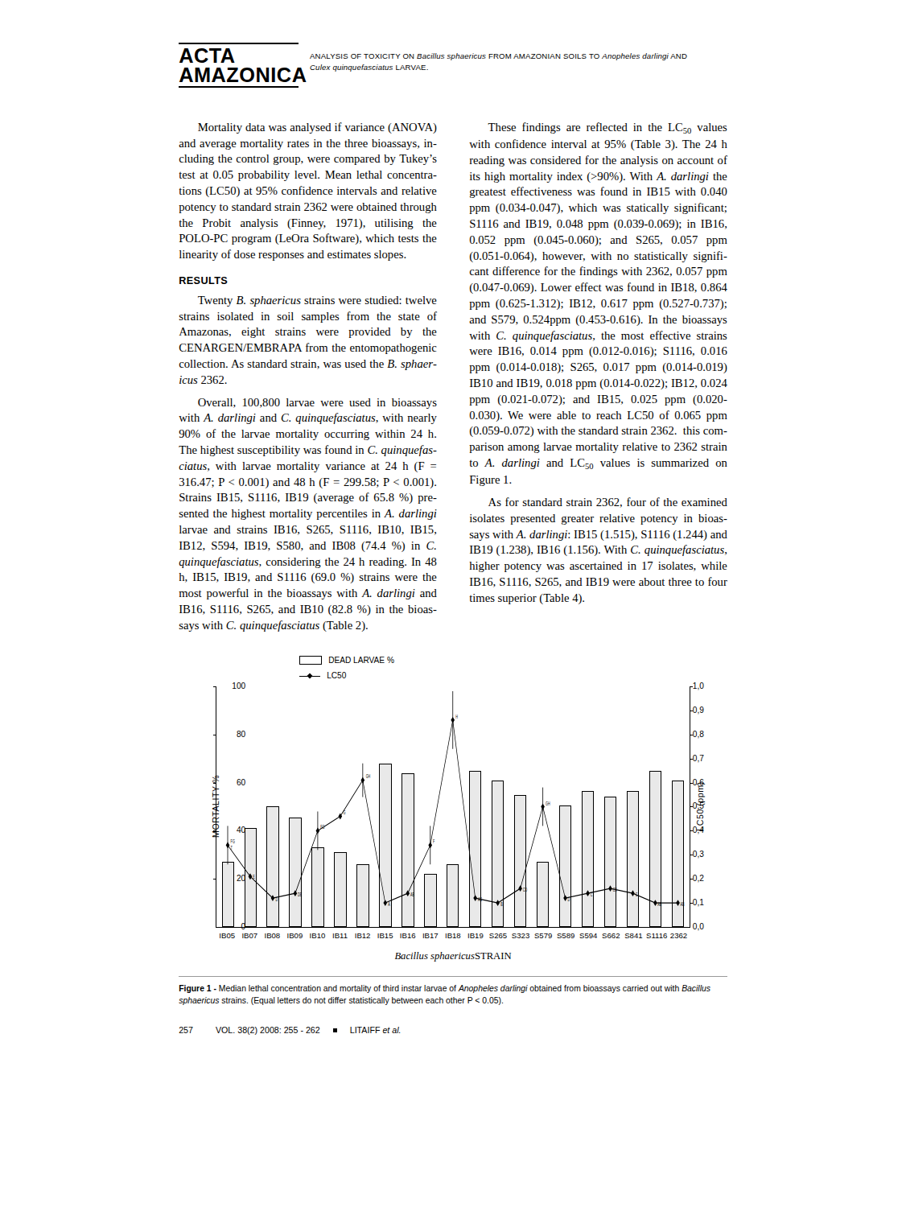ACTA AMAZONICA
ANALYSIS OF TOXICITY ON Bacillus sphaericus FROM AMAZONIAN SOILS TO Anopheles darlingi AND
Culex quinquefasciatus LARVAE.
Mortality data was analysed if variance (ANOVA) and average mortality rates in the three bioassays, including the control group, were compared by Tukey’s test at 0.05 probability level. Mean lethal concentrations (LC50) at 95% confidence intervals and relative potency to standard strain 2362 were obtained through the Probit analysis (Finney, 1971), utilising the POLO-PC program (LeOra Software), which tests the linearity of dose responses and estimates slopes.
RESULTS
Twenty B. sphaericus strains were studied: twelve strains isolated in soil samples from the state of Amazonas, eight strains were provided by the CENARGEN/EMBRAPA from the entomopathogenic collection. As standard strain, was used the B. sphaericus 2362.
Overall, 100,800 larvae were used in bioassays with A. darlingi and C. quinquefasciatus, with nearly 90% of the larvae mortality occurring within 24 h. The highest susceptibility was found in C. quinquefasciatus, with larvae mortality variance at 24 h (F = 316.47; P < 0.001) and 48 h (F = 299.58; P < 0.001). Strains IB15, S1116, IB19 (average of 65.8 %) presented the highest mortality percentiles in A. darlingi larvae and strains IB16, S265, S1116, IB10, IB15, IB12, S594, IB19, S580, and IB08 (74.4 %) in C. quinquefasciatus, considering the 24 h reading. In 48 h, IB15, IB19, and S1116 (69.0 %) strains were the most powerful in the bioassays with A. darlingi and IB16, S1116, S265, and IB10 (82.8 %) in the bioassays with C. quinquefasciatus (Table 2).
These findings are reflected in the LC50 values with confidence interval at 95% (Table 3). The 24 h reading was considered for the analysis on account of its high mortality index (>90%). With A. darlingi the greatest effectiveness was found in IB15 with 0.040 ppm (0.034-0.047), which was statically significant; S1116 and IB19, 0.048 ppm (0.039-0.069); in IB16, 0.052 ppm (0.045-0.060); and S265, 0.057 ppm (0.051-0.064), however, with no statistically significant difference for the findings with 2362, 0.057 ppm (0.047-0.069). Lower effect was found in IB18, 0.864 ppm (0.625-1.312); IB12, 0.617 ppm (0.527-0.737); and S579, 0.524ppm (0.453-0.616). In the bioassays with C. quinquefasciatus, the most effective strains were IB16, 0.014 ppm (0.012-0.016); S1116, 0.016 ppm (0.014-0.018); S265, 0.017 ppm (0.014-0.019) IB10 and IB19, 0.018 ppm (0.014-0.022); IB12, 0.024 ppm (0.021-0.072); and IB15, 0.025 ppm (0.020-0.030). We were able to reach LC50 of 0.065 ppm (0.059-0.072) with the standard strain 2362. this comparison among larvae mortality relative to 2362 strain to A. darlingi and LC50 values is summarized on Figure 1.
As for standard strain 2362, four of the examined isolates presented greater relative potency in bioassays with A. darlingi: IB15 (1.515), S1116 (1.244) and IB19 (1.238), IB16 (1.156). With C. quinquefasciatus, higher potency was ascertained in 17 isolates, while IB16, S1116, S265, and IB19 were about three to four times superior (Table 4).
DEAD LARVAE %
LC50
MORTALITY %
LC50 (ppm)
100 80 60 40 20 0
1,0 0,9 0,8 0,7 0,6 0,5 0,4 0,3 0,2 0,1 0,0
FG T E D DE FG G GH A AB F H AB B CD GH D C CD C AB AB
IB05 IB07 IB08 IB09 IB10 IB11 IB12 IB15 IB16 IB17 IB18 IB19 S265 S323 S579 S589 S594 S662 S841 S11162362
Bacillus sphaericus STRAIN
Figure 1 - Median lethal concentration and mortality of third instar larvae of Anopheles darlingi obtained from bioassays carried out with Bacillus sphaericus strains. (Equal letters do not differ statistically between each other P < 0.05).
257 VOL. 38(2) 2008: 255 - 262 LITAIFF et al.